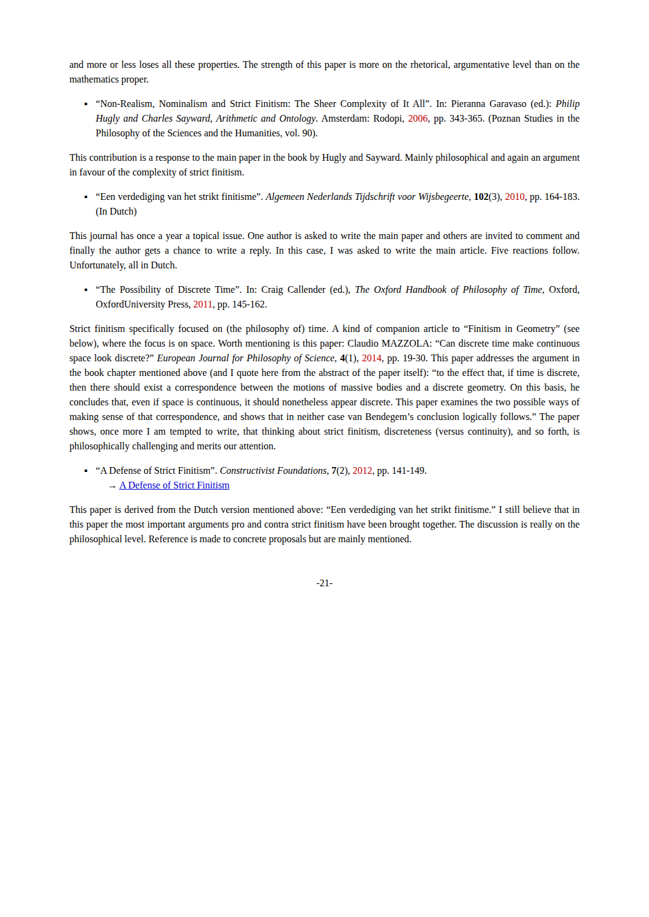and more or less loses all these properties. The strength of this paper is more on the rhetorical, argumentative level than on the mathematics proper.
“Non-Realism, Nominalism and Strict Finitism: The Sheer Complexity of It All”. In: Pieranna Garavaso (ed.): Philip Hugly and Charles Sayward, Arithmetic and Ontology. Amsterdam: Rodopi, 2006, pp. 343-365. (Poznan Studies in the Philosophy of the Sciences and the Humanities, vol. 90).
This contribution is a response to the main paper in the book by Hugly and Sayward. Mainly philosophical and again an argument in favour of the complexity of strict finitism.
“Een verdediging van het strikt finitisme”. Algemeen Nederlands Tijdschrift voor Wijsbegeerte, 102(3), 2010, pp. 164-183. (In Dutch)
This journal has once a year a topical issue. One author is asked to write the main paper and others are invited to comment and finally the author gets a chance to write a reply. In this case, I was asked to write the main article. Five reactions follow. Unfortunately, all in Dutch.
“The Possibility of Discrete Time”. In: Craig Callender (ed.), The Oxford Handbook of Philosophy of Time, Oxford, OxfordUniversity Press, 2011, pp. 145-162.
Strict finitism specifically focused on (the philosophy of) time. A kind of companion article to “Finitism in Geometry” (see below), where the focus is on space. Worth mentioning is this paper: Claudio MAZZOLA: “Can discrete time make continuous space look discrete?” European Journal for Philosophy of Science, 4(1), 2014, pp. 19-30. This paper addresses the argument in the book chapter mentioned above (and I quote here from the abstract of the paper itself): “to the effect that, if time is discrete, then there should exist a correspondence between the motions of massive bodies and a discrete geometry. On this basis, he concludes that, even if space is continuous, it should nonetheless appear discrete. This paper examines the two possible ways of making sense of that correspondence, and shows that in neither case van Bendegem’s conclusion logically follows.” The paper shows, once more I am tempted to write, that thinking about strict finitism, discreteness (versus continuity), and so forth, is philosophically challenging and merits our attention.
“A Defense of Strict Finitism”. Constructivist Foundations, 7(2), 2012, pp. 141-149.
→ A Defense of Strict Finitism
This paper is derived from the Dutch version mentioned above: “Een verdediging van het strikt finitisme.” I still believe that in this paper the most important arguments pro and contra strict finitism have been brought together. The discussion is really on the philosophical level. Reference is made to concrete proposals but are mainly mentioned.
-21-